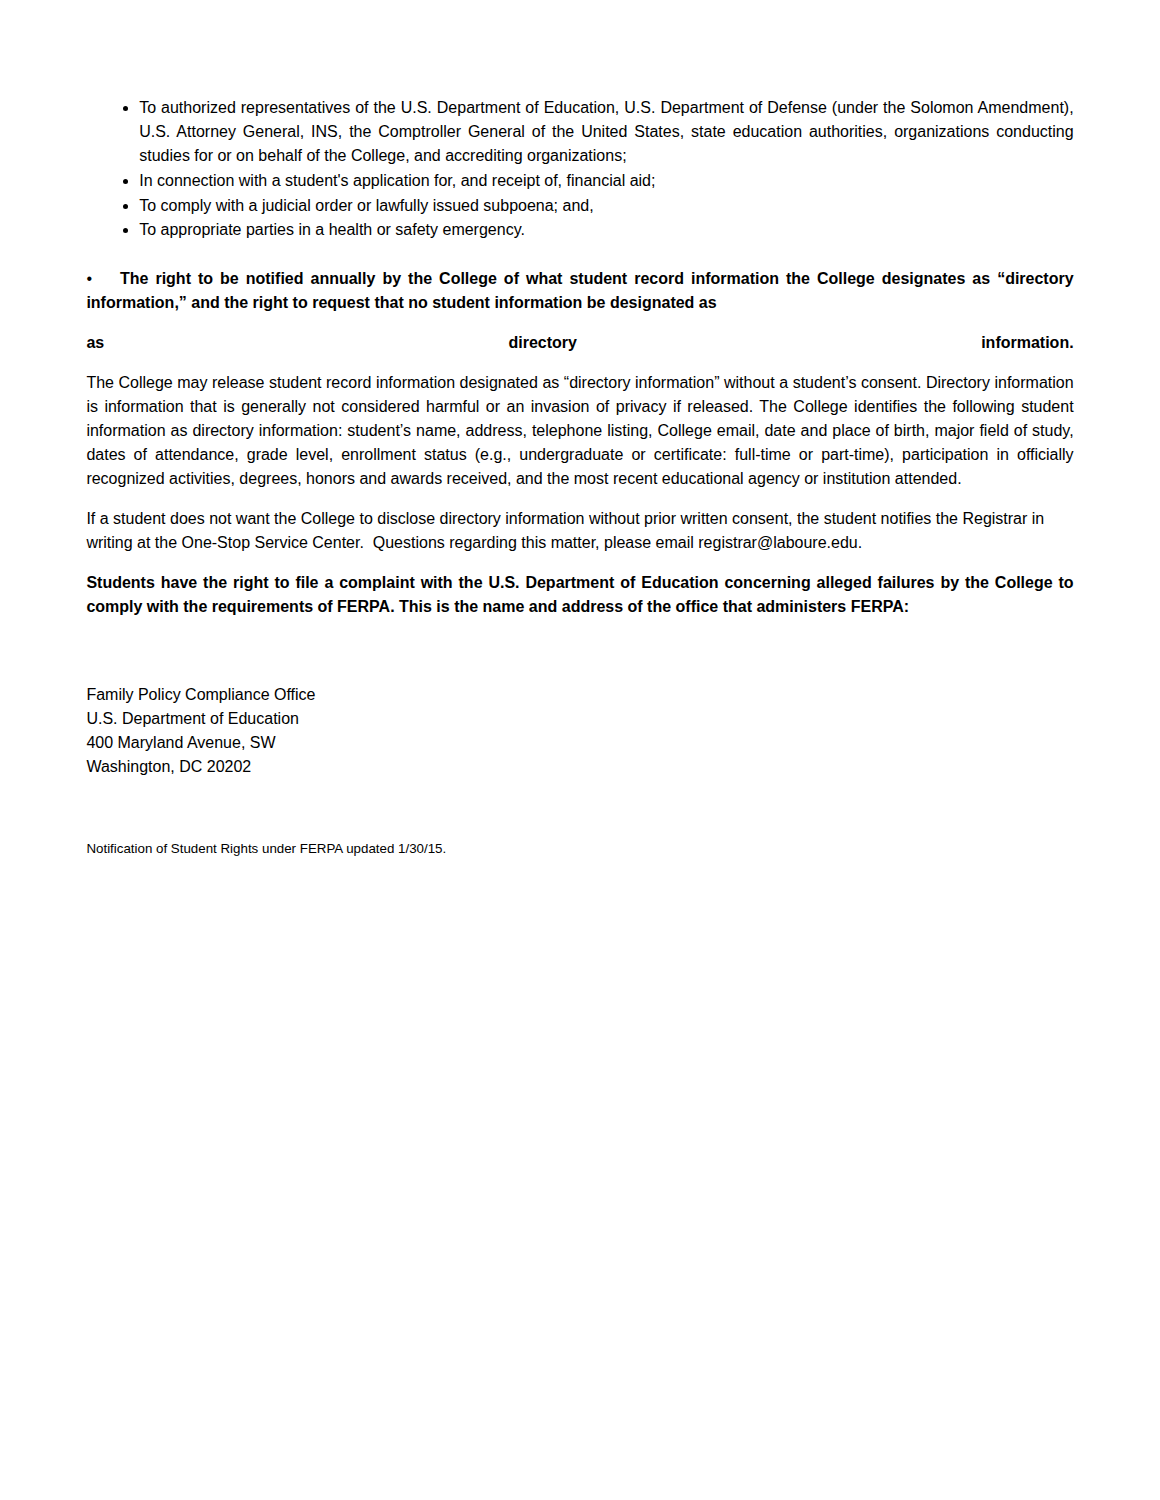To authorized representatives of the U.S. Department of Education, U.S. Department of Defense (under the Solomon Amendment), U.S. Attorney General, INS, the Comptroller General of the United States, state education authorities, organizations conducting studies for or on behalf of the College, and accrediting organizations;
In connection with a student's application for, and receipt of, financial aid;
To comply with a judicial order or lawfully issued subpoena; and,
To appropriate parties in a health or safety emergency.
• The right to be notified annually by the College of what student record information the College designates as “directory information,” and the right to request that no student information be designated as
as directory information.
The College may release student record information designated as “directory information” without a student’s consent. Directory information is information that is generally not considered harmful or an invasion of privacy if released. The College identifies the following student information as directory information: student’s name, address, telephone listing, College email, date and place of birth, major field of study, dates of attendance, grade level, enrollment status (e.g., undergraduate or certificate: full-time or part-time), participation in officially recognized activities, degrees, honors and awards received, and the most recent educational agency or institution attended.
If a student does not want the College to disclose directory information without prior written consent, the student notifies the Registrar in writing at the One-Stop Service Center. Questions regarding this matter, please email registrar@laboure.edu.
Students have the right to file a complaint with the U.S. Department of Education concerning alleged failures by the College to comply with the requirements of FERPA. This is the name and address of the office that administers FERPA:
Family Policy Compliance Office
U.S. Department of Education
400 Maryland Avenue, SW
Washington, DC 20202
Notification of Student Rights under FERPA updated 1/30/15.